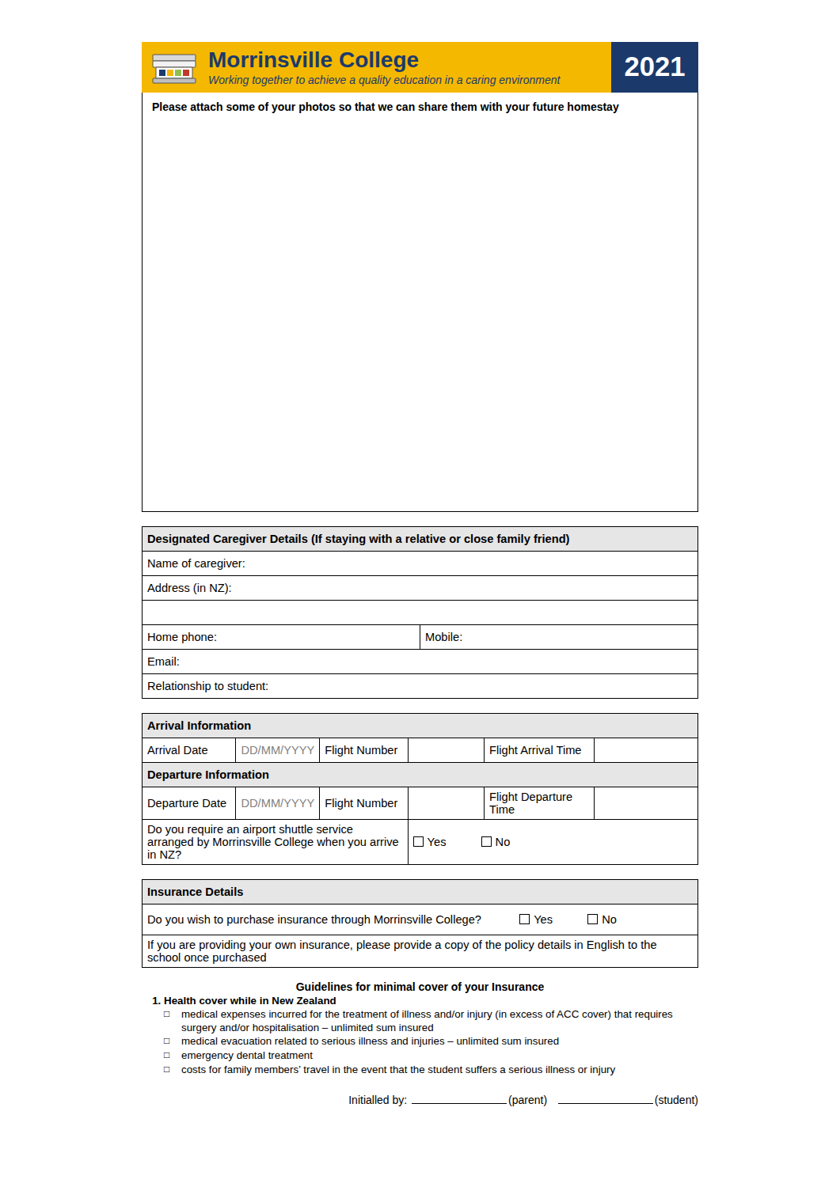Morrinsville College
Working together to achieve a quality education in a caring environment
2021
Please attach some of your photos so that we can share them with your future homestay
| Designated Caregiver Details (If staying with a relative or close family friend) |
| Name of caregiver: |
| Address (in NZ): |
| Home phone: | Mobile: |
| Email: |
| Relationship to student: |
| Arrival Information |
| Arrival Date | DD/MM/YYYY | Flight Number | | Flight Arrival Time | |
| Departure Information |
| Departure Date | DD/MM/YYYY | Flight Number | | Flight Departure Time | |
| Do you require an airport shuttle service arranged by Morrinsville College when you arrive in NZ? | Yes No |
| Insurance Details |
| Do you wish to purchase insurance through Morrinsville College? Yes No |
| If you are providing your own insurance, please provide a copy of the policy details in English to the school once purchased |
Guidelines for minimal cover of your Insurance
Health cover while in New Zealand
medical expenses incurred for the treatment of illness and/or injury (in excess of ACC cover) that requires surgery and/or hospitalisation – unlimited sum insured
medical evacuation related to serious illness and injuries – unlimited sum insured
emergency dental treatment
costs for family members’ travel in the event that the student suffers a serious illness or injury
Initialled by: (parent) (student)